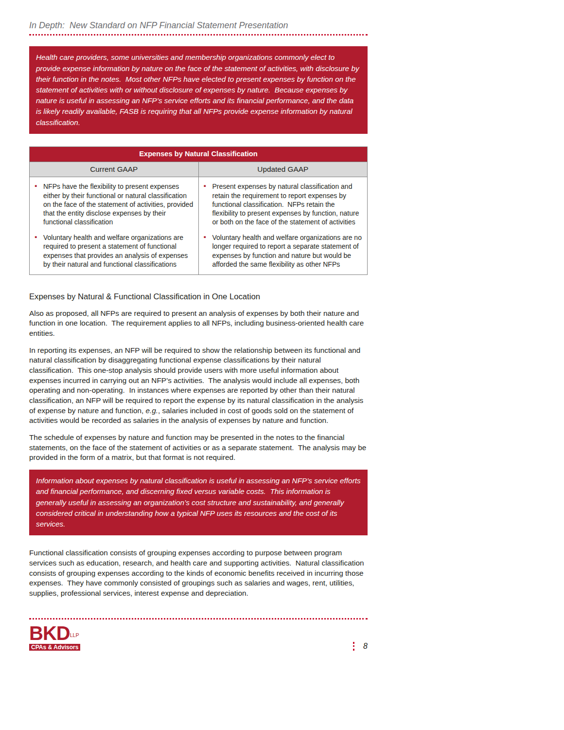In Depth: New Standard on NFP Financial Statement Presentation
Health care providers, some universities and membership organizations commonly elect to provide expense information by nature on the face of the statement of activities, with disclosure by their function in the notes. Most other NFPs have elected to present expenses by function on the statement of activities with or without disclosure of expenses by nature. Because expenses by nature is useful in assessing an NFP’s service efforts and its financial performance, and the data is likely readily available, FASB is requiring that all NFPs provide expense information by natural classification.
| Expenses by Natural Classification |
| --- |
| Current GAAP | Updated GAAP |
| NFPs have the flexibility to present expenses either by their functional or natural classification on the face of the statement of activities, provided that the entity disclose expenses by their functional classification Voluntary health and welfare organizations are required to present a statement of functional expenses that provides an analysis of expenses by their natural and functional classifications | Present expenses by natural classification and retain the requirement to report expenses by functional classification. NFPs retain the flexibility to present expenses by function, nature or both on the face of the statement of activities Voluntary health and welfare organizations are no longer required to report a separate statement of expenses by function and nature but would be afforded the same flexibility as other NFPs |
Expenses by Natural & Functional Classification in One Location
Also as proposed, all NFPs are required to present an analysis of expenses by both their nature and function in one location. The requirement applies to all NFPs, including business-oriented health care entities.
In reporting its expenses, an NFP will be required to show the relationship between its functional and natural classification by disaggregating functional expense classifications by their natural classification. This one-stop analysis should provide users with more useful information about expenses incurred in carrying out an NFP’s activities. The analysis would include all expenses, both operating and non-operating. In instances where expenses are reported by other than their natural classification, an NFP will be required to report the expense by its natural classification in the analysis of expense by nature and function, e.g., salaries included in cost of goods sold on the statement of activities would be recorded as salaries in the analysis of expenses by nature and function.
The schedule of expenses by nature and function may be presented in the notes to the financial statements, on the face of the statement of activities or as a separate statement. The analysis may be provided in the form of a matrix, but that format is not required.
Information about expenses by natural classification is useful in assessing an NFP’s service efforts and financial performance, and discerning fixed versus variable costs. This information is generally useful in assessing an organization’s cost structure and sustainability, and generally considered critical in understanding how a typical NFP uses its resources and the cost of its services.
Functional classification consists of grouping expenses according to purpose between program services such as education, research, and health care and supporting activities. Natural classification consists of grouping expenses according to the kinds of economic benefits received in incurring those expenses. They have commonly consisted of groupings such as salaries and wages, rent, utilities, supplies, professional services, interest expense and depreciation.
BKD LLP
CPAs & Advisors
8